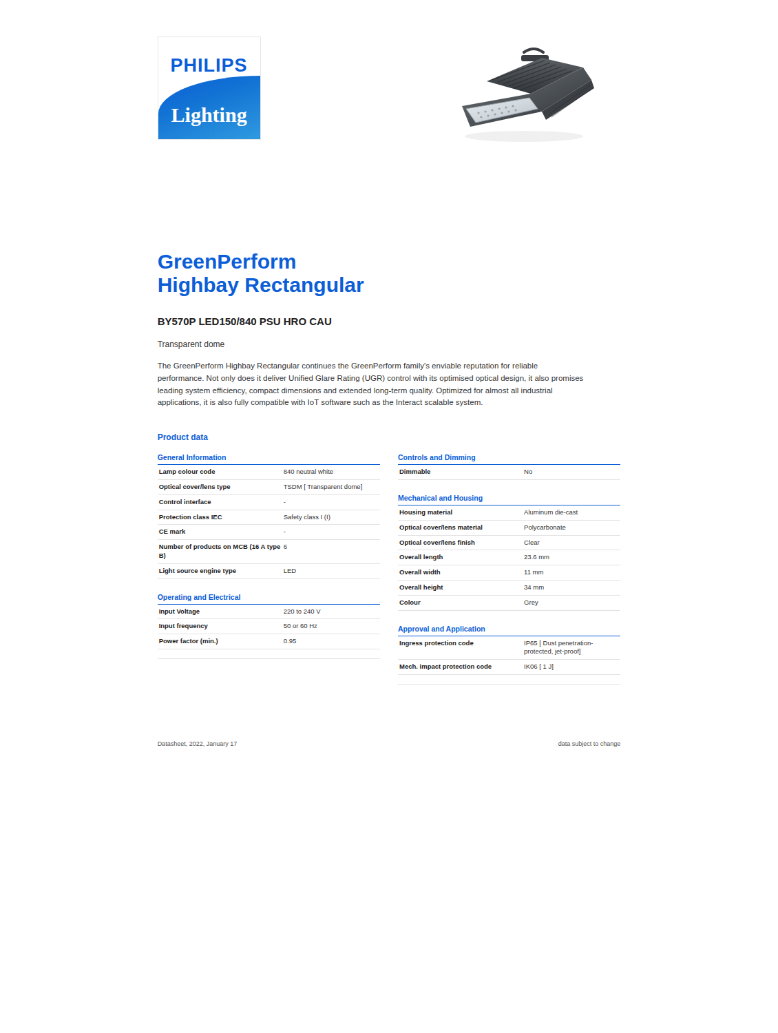PHILIPS
Lighting
GreenPerform Highbay Rectangular luminaire
GreenPerform
Highbay Rectangular
BY570P LED150/840 PSU HRO CAU
Transparent dome
The GreenPerform Highbay Rectangular continues the GreenPerform family's enviable reputation for reliable performance. Not only does it deliver Unified Glare Rating (UGR) control with its optimised optical design, it also promises leading system efficiency, compact dimensions and extended long-term quality. Optimized for almost all industrial applications, it is also fully compatible with IoT software such as the Interact scalable system.
Product data
General Information
| Lamp colour code | 840 neutral white |
| Optical cover/lens type | TSDM [ Transparent dome] |
| Control interface | - |
| Protection class IEC | Safety class I (I) |
| CE mark | - |
| Number of products on MCB (16 A type B) | 6 |
| Light source engine type | LED |
Operating and Electrical
| Input Voltage | 220 to 240 V |
| Input frequency | 50 or 60 Hz |
| Power factor (min.) | 0.95 |
Controls and Dimming
| Dimmable | No |
Mechanical and Housing
| Housing material | Aluminum die-cast |
| Optical cover/lens material | Polycarbonate |
| Optical cover/lens finish | Clear |
| Overall length | 23.6 mm |
| Overall width | 11 mm |
| Overall height | 34 mm |
| Colour | Grey |
Approval and Application
| Ingress protection code | IP65 [ Dust penetration-protected, jet-proof] |
| Mech. impact protection code | IK06 [ 1 J] |
Datasheet, 2022, January 17
data subject to change